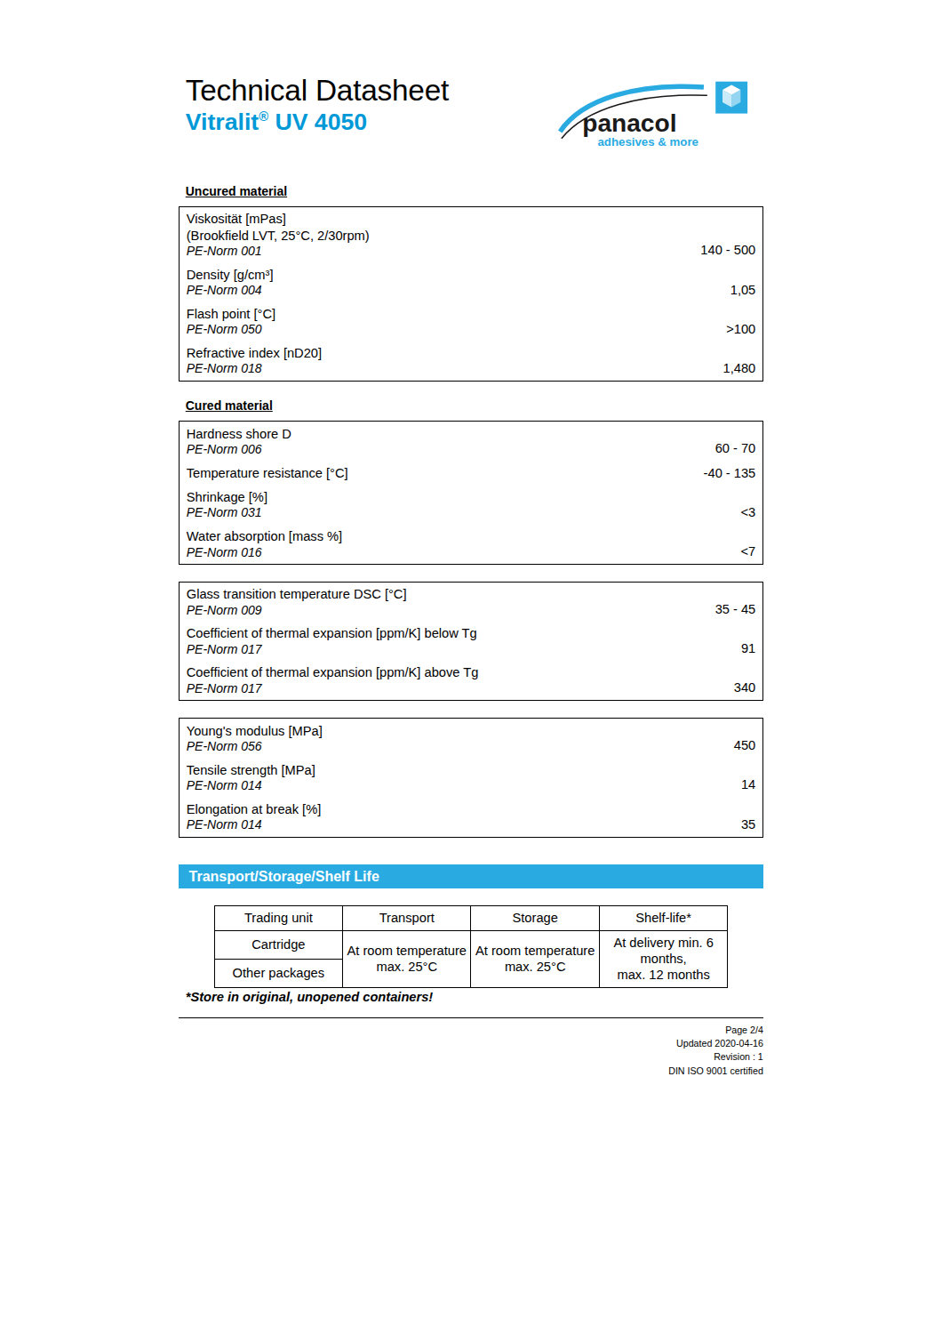Technical Datasheet
Vitralit® UV 4050
panacol adhesives & more
Uncured material
| Viskosität [mPas] (Brookfield LVT, 25°C, 2/30rpm) PE-Norm 001 | 140 - 500 |
| Density [g/cm³] PE-Norm 004 | 1,05 |
| Flash point [°C] PE-Norm 050 | >100 |
| Refractive index [nD20] PE-Norm 018 | 1,480 |
Cured material
| Hardness shore D PE-Norm 006 | 60 - 70 |
| Temperature resistance [°C] | -40 - 135 |
| Shrinkage [%] PE-Norm 031 | <3 |
| Water absorption [mass %] PE-Norm 016 | <7 |
| Glass transition temperature DSC [°C] PE-Norm 009 | 35 - 45 |
| Coefficient of thermal expansion [ppm/K] below Tg PE-Norm 017 | 91 |
| Coefficient of thermal expansion [ppm/K] above Tg PE-Norm 017 | 340 |
| Young's modulus [MPa] PE-Norm 056 | 450 |
| Tensile strength [MPa] PE-Norm 014 | 14 |
| Elongation at break [%] PE-Norm 014 | 35 |
Transport/Storage/Shelf Life
| Trading unit | Transport | Storage | Shelf-life* |
| --- | --- | --- | --- |
| Cartridge | At room temperature max. 25°C | At room temperature max. 25°C | At delivery min. 6 months, max. 12 months |
| Other packages |
*Store in original, unopened containers!
Page 2/4
Updated 2020-04-16
Revision : 1
DIN ISO 9001 certified